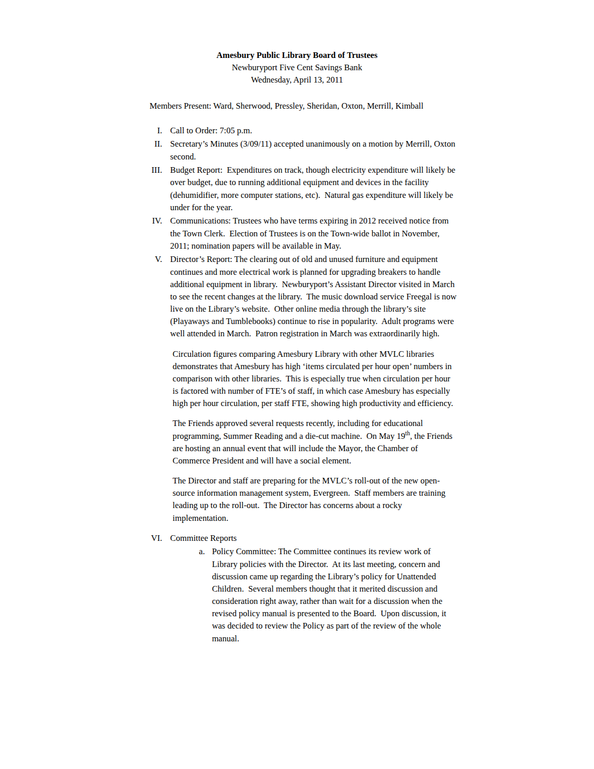Amesbury Public Library Board of Trustees
Newburyport Five Cent Savings Bank
Wednesday, April 13, 2011
Members Present: Ward, Sherwood, Pressley, Sheridan, Oxton, Merrill, Kimball
Call to Order: 7:05 p.m.
Secretary’s Minutes (3/09/11) accepted unanimously on a motion by Merrill, Oxton second.
Budget Report: Expenditures on track, though electricity expenditure will likely be over budget, due to running additional equipment and devices in the facility (dehumidifier, more computer stations, etc). Natural gas expenditure will likely be under for the year.
Communications: Trustees who have terms expiring in 2012 received notice from the Town Clerk. Election of Trustees is on the Town-wide ballot in November, 2011; nomination papers will be available in May.
Director’s Report: The clearing out of old and unused furniture and equipment continues and more electrical work is planned for upgrading breakers to handle additional equipment in library. Newburyport’s Assistant Director visited in March to see the recent changes at the library. The music download service Freegal is now live on the Library’s website. Other online media through the library’s site (Playaways and Tumblebooks) continue to rise in popularity. Adult programs were well attended in March. Patron registration in March was extraordinarily high.
Circulation figures comparing Amesbury Library with other MVLC libraries demonstrates that Amesbury has high ‘items circulated per hour open’ numbers in comparison with other libraries. This is especially true when circulation per hour is factored with number of FTE’s of staff, in which case Amesbury has especially high per hour circulation, per staff FTE, showing high productivity and efficiency.
The Friends approved several requests recently, including for educational programming, Summer Reading and a die-cut machine. On May 19th, the Friends are hosting an annual event that will include the Mayor, the Chamber of Commerce President and will have a social element.
The Director and staff are preparing for the MVLC’s roll-out of the new open-source information management system, Evergreen. Staff members are training leading up to the roll-out. The Director has concerns about a rocky implementation.
Committee Reports
Policy Committee: The Committee continues its review work of Library policies with the Director. At its last meeting, concern and discussion came up regarding the Library’s policy for Unattended Children. Several members thought that it merited discussion and consideration right away, rather than wait for a discussion when the revised policy manual is presented to the Board. Upon discussion, it was decided to review the Policy as part of the review of the whole manual.